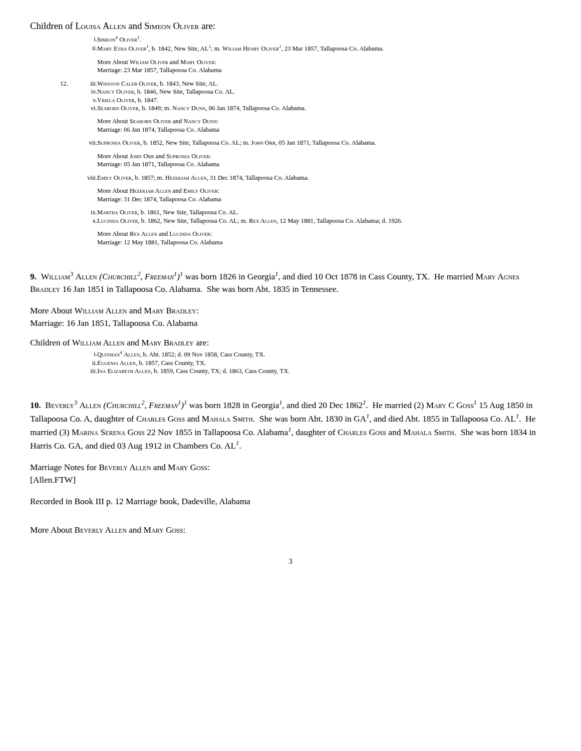Children of Louisa Allen and Simeon Oliver are:
| | i. | Simeon 4 Oliver 1 . |
| | ii. | Mary Etha Oliver 1 , b. 1842, New Site, AL 1 ; m. Wiliam Henry Oliver 1 , 23 Mar 1857, Tallapoosa Co. Alabama. |
| | | More About Wiliam Oliver and Mary Oliver : Marriage: 23 Mar 1857, Tallapoosa Co. Alabama |
| 12. | iii. | Winston Caleb Oliver , b. 1843, New Site, AL. |
| | iv. | Nancy Oliver , b. 1846, New Site, Tallapoosa Co. AL. |
| | v. | Vriela Oliver , b. 1847. |
| | vi. | Seaborn Oliver , b. 1849; m. Nancy Dunn , 06 Jan 1874, Tallapoosa Co. Alabama. |
| | | More About Seaborn Oliver and Nancy Dunn : Marriage: 06 Jan 1874, Tallapoosa Co. Alabama |
| | vii. | Supronia Oliver , b. 1852, New Site, Tallapoosa Co. AL; m. John Orr , 05 Jan 1871, Tallapoosa Co. Alabama. |
| | | More About John Orr and Supronia Oliver : Marriage: 05 Jan 1871, Tallapoosa Co. Alabama |
| | viii. | Emily Oliver , b. 1857; m. Hezekiah Allen , 31 Dec 1874, Tallapoosa Co. Alabama. |
| | | More About Hezekiah Allen and Emily Oliver : Marriage: 31 Dec 1874, Tallapoosa Co. Alabama |
| | ix. | Martha Oliver , b. 1861, New Site, Tallapoosa Co. AL. |
| | x. | Lucinda Oliver , b. 1862, New Site, Tallapoosa Co. AL; m. Rex Allen , 12 May 1881, Tallapoosa Co. Alabama; d. 1926. |
| | | More About Rex Allen and Lucinda Oliver : Marriage: 12 May 1881, Tallapoosa Co. Alabama |
9. William 3 Allen (Churchill 2, Freeman 1)1 was born 1826 in Georgia1, and died 10 Oct 1878 in Cass County, TX. He married Mary Agnes Bradley 16 Jan 1851 in Tallapoosa Co. Alabama. She was born Abt. 1835 in Tennessee.
More About William Allen and Mary Bradley:
Marriage: 16 Jan 1851, Tallapoosa Co. Alabama
Children of William Allen and Mary Bradley are:
| | i. | Quitman 4 Allen , b. Abt. 1852; d. 09 Nov 1858, Cass County, TX. |
| | ii. | Eugenia Allen , b. 1857, Cass County, TX. |
| | iii. | Ina Elizabeth Allen , b. 1859, Cass County, TX; d. 1863, Cass County, TX. |
10. Beverly 3 Allen (Churchill 2, Freeman 1)1 was born 1828 in Georgia1, and died 20 Dec 18621. He married (2) Mary C Goss 1 15 Aug 1850 in Tallapoosa Co. A, daughter of Charles Goss and Mahala Smith. She was born Abt. 1830 in GA1, and died Abt. 1855 in Tallapoosa Co. AL1. He married (3) Marina Serena Goss 22 Nov 1855 in Tallapoosa Co. Alabama1, daughter of Charles Goss and Mahala Smith. She was born 1834 in Harris Co. GA, and died 03 Aug 1912 in Chambers Co. AL1.
Marriage Notes for Beverly Allen and Mary Goss:
[Allen.FTW]
Recorded in Book III p. 12 Marriage book, Dadeville, Alabama
More About Beverly Allen and Mary Goss:
3